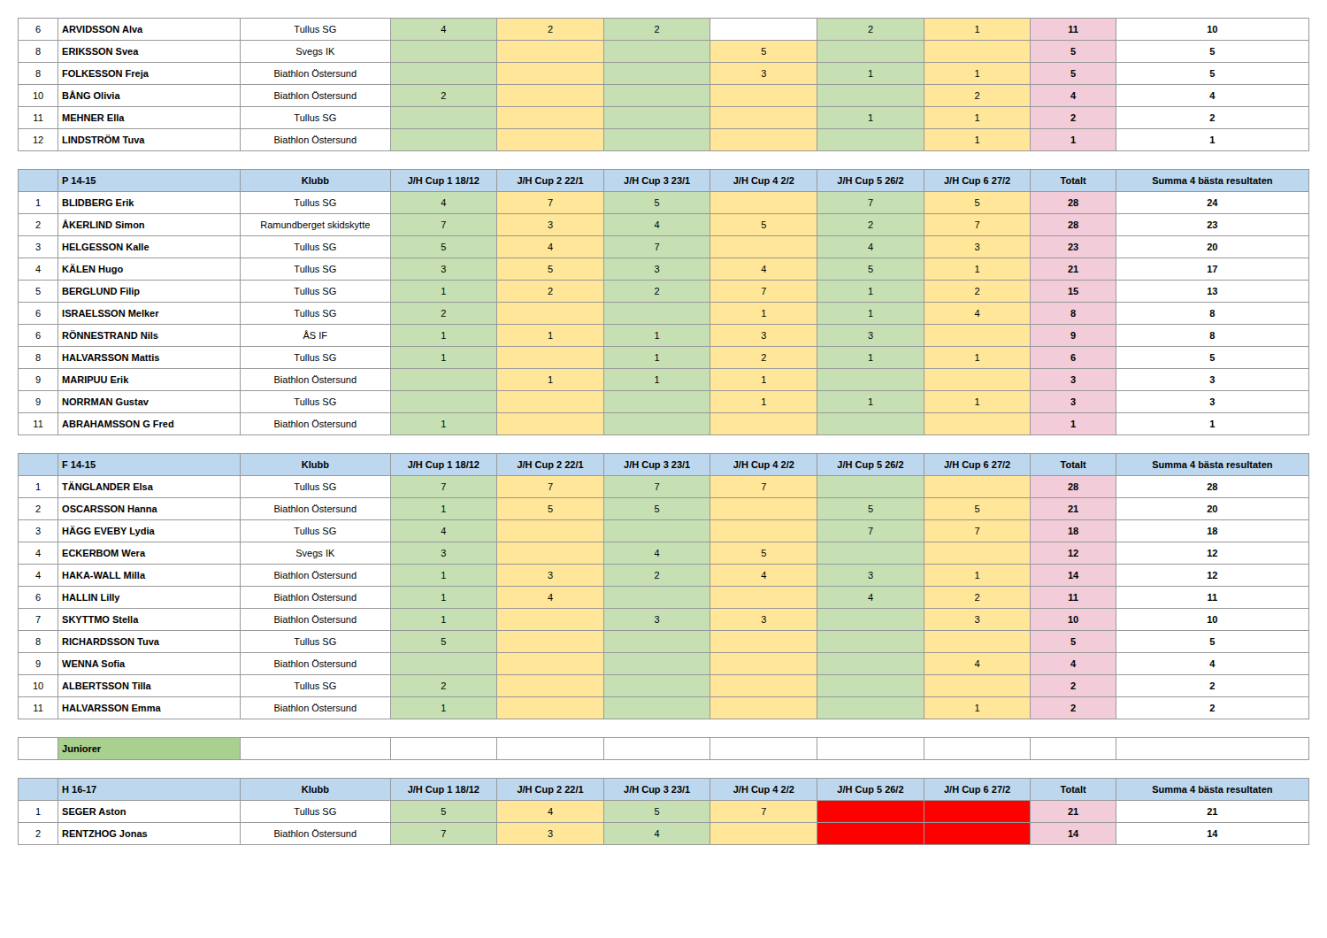| 6 | ARVIDSSON Alva | Tullus SG | 4 | 2 | 2 | | 2 | 1 | 11 | 10 |
| 8 | ERIKSSON Svea | Svegs IK | | | | 5 | | | 5 | 5 |
| 8 | FOLKESSON Freja | Biathlon Östersund | | | | 3 | 1 | 1 | 5 | 5 |
| 10 | BÅNG Olivia | Biathlon Östersund | 2 | | | | | 2 | 4 | 4 |
| 11 | MEHNER Ella | Tullus SG | | | | | 1 | 1 | 2 | 2 |
| 12 | LINDSTRÖM Tuva | Biathlon Östersund | | | | | | 1 | 1 | 1 |
| | P 14-15 | Klubb | J/H Cup 1 18/12 | J/H Cup 2 22/1 | J/H Cup 3 23/1 | J/H Cup 4 2/2 | J/H Cup 5 26/2 | J/H Cup 6 27/2 | Totalt | Summa 4 bästa resultaten |
| 1 | BLIDBERG Erik | Tullus SG | 4 | 7 | 5 | | 7 | 5 | 28 | 24 |
| 2 | ÅKERLIND Simon | Ramundberget skidskytte | 7 | 3 | 4 | 5 | 2 | 7 | 28 | 23 |
| 3 | HELGESSON Kalle | Tullus SG | 5 | 4 | 7 | | 4 | 3 | 23 | 20 |
| 4 | KÄLEN Hugo | Tullus SG | 3 | 5 | 3 | 4 | 5 | 1 | 21 | 17 |
| 5 | BERGLUND Filip | Tullus SG | 1 | 2 | 2 | 7 | 1 | 2 | 15 | 13 |
| 6 | ISRAELSSON Melker | Tullus SG | 2 | | | 1 | 1 | 4 | 8 | 8 |
| 6 | RÖNNESTRAND Nils | ÅS IF | 1 | 1 | 1 | 3 | 3 | | 9 | 8 |
| 8 | HALVARSSON Mattis | Tullus SG | 1 | | 1 | 2 | 1 | 1 | 6 | 5 |
| 9 | MARIPUU Erik | Biathlon Östersund | | 1 | 1 | 1 | | | 3 | 3 |
| 9 | NORRMAN Gustav | Tullus SG | | | | 1 | 1 | 1 | 3 | 3 |
| 11 | ABRAHAMSSON G Fred | Biathlon Östersund | 1 | | | | | | 1 | 1 |
| | F 14-15 | Klubb | J/H Cup 1 18/12 | J/H Cup 2 22/1 | J/H Cup 3 23/1 | J/H Cup 4 2/2 | J/H Cup 5 26/2 | J/H Cup 6 27/2 | Totalt | Summa 4 bästa resultaten |
| 1 | TÄNGLANDER Elsa | Tullus SG | 7 | 7 | 7 | 7 | | | 28 | 28 |
| 2 | OSCARSSON Hanna | Biathlon Östersund | 1 | 5 | 5 | | 5 | 5 | 21 | 20 |
| 3 | HÄGG EVEBY Lydia | Tullus SG | 4 | | | | 7 | 7 | 18 | 18 |
| 4 | ECKERBOM Wera | Svegs IK | 3 | | 4 | 5 | | | 12 | 12 |
| 4 | HAKA-WALL Milla | Biathlon Östersund | 1 | 3 | 2 | 4 | 3 | 1 | 14 | 12 |
| 6 | HALLIN Lilly | Biathlon Östersund | 1 | 4 | | | 4 | 2 | 11 | 11 |
| 7 | SKYTTMO Stella | Biathlon Östersund | 1 | | 3 | 3 | | 3 | 10 | 10 |
| 8 | RICHARDSSON Tuva | Tullus SG | 5 | | | | | | 5 | 5 |
| 9 | WENNA Sofia | Biathlon Östersund | | | | | | 4 | 4 | 4 |
| 10 | ALBERTSSON Tilla | Tullus SG | 2 | | | | | | 2 | 2 |
| 11 | HALVARSSON Emma | Biathlon Östersund | 1 | | | | | 1 | 2 | 2 |
| | Juniorer | | | | | | | | | |
| | H 16-17 | Klubb | J/H Cup 1 18/12 | J/H Cup 2 22/1 | J/H Cup 3 23/1 | J/H Cup 4 2/2 | J/H Cup 5 26/2 | J/H Cup 6 27/2 | Totalt | Summa 4 bästa resultaten |
| 1 | SEGER Aston | Tullus SG | 5 | 4 | 5 | 7 | | | 21 | 21 |
| 2 | RENTZHOG Jonas | Biathlon Östersund | 7 | 3 | 4 | | | | 14 | 14 |